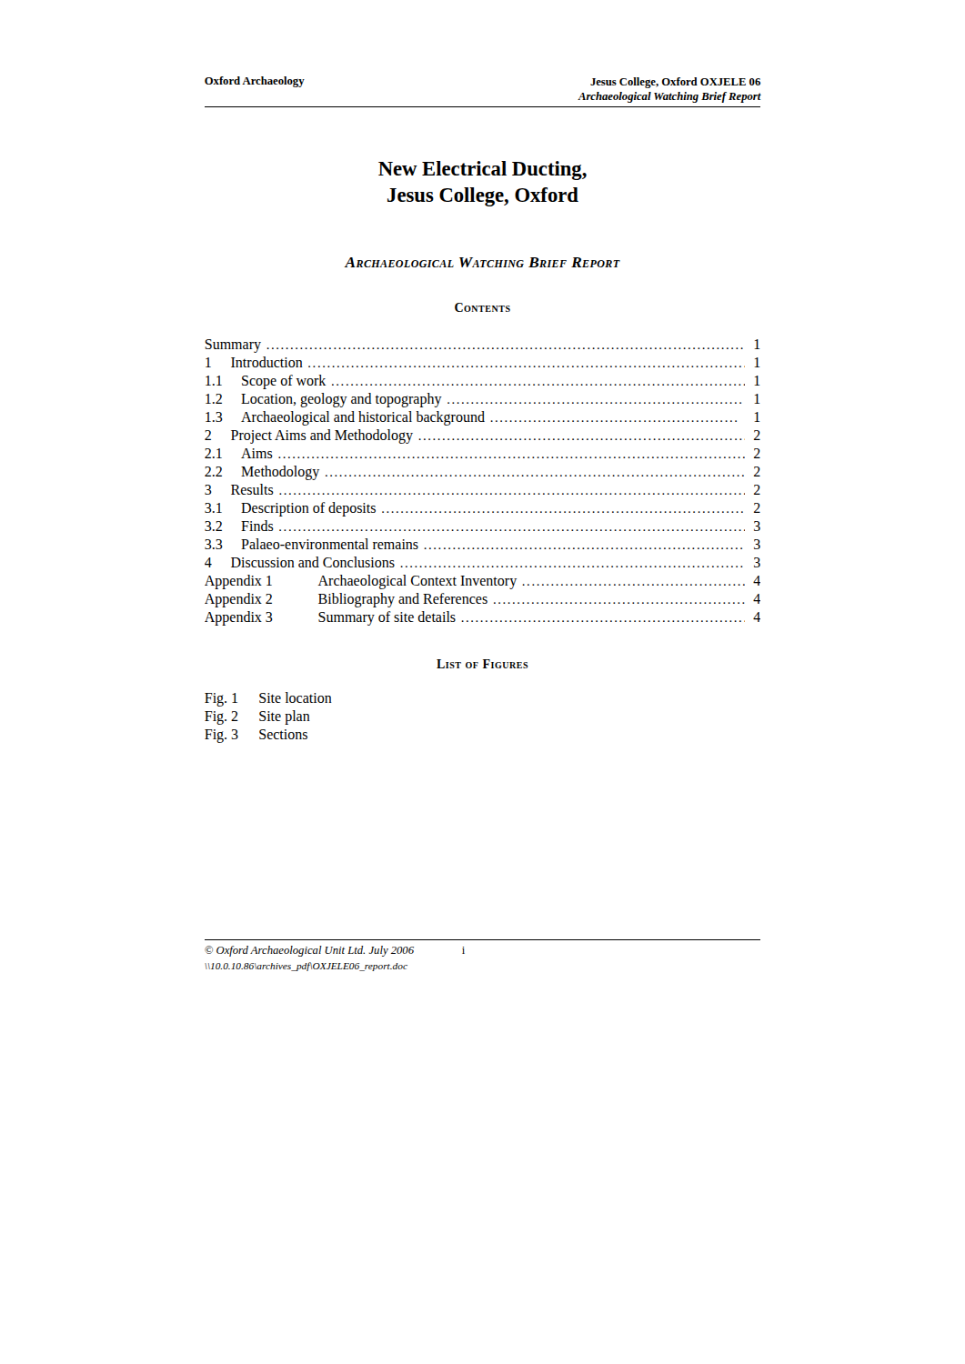Oxford Archaeology
Jesus College, Oxford OXJELE 06
Archaeological Watching Brief Report
New Electrical Ducting,
Jesus College, Oxford
Archaeological Watching Brief Report
Contents
Summary .................................................................................................................. 1
1 Introduction ......................................................................................................... 1
1.1 Scope of work ............................................................................................. 1
1.2 Location, geology and topography .............................................................. 1
1.3 Archaeological and historical background .................................................... 1
2 Project Aims and Methodology ....................................................................... 2
2.1 Aims ......................................................................................................... 2
2.2 Methodology ............................................................................................. 2
3 Results .................................................................................................................. 2
3.1 Description of deposits .............................................................................. 2
3.2 Finds ......................................................................................................... 3
3.3 Palaeo-environmental remains ................................................................... 3
4 Discussion and Conclusions .............................................................................. 3
Appendix 1 Archaeological Context Inventory .................................................... 4
Appendix 2 Bibliography and References .......................................................... 4
Appendix 3 Summary of site details .............................................................................. 4
List of Figures
Fig. 1 Site location
Fig. 2 Site plan
Fig. 3 Sections
© Oxford Archaeological Unit Ltd. July 2006
i
\\10.0.10.86\archives_pdf\OXJELE06_report.doc